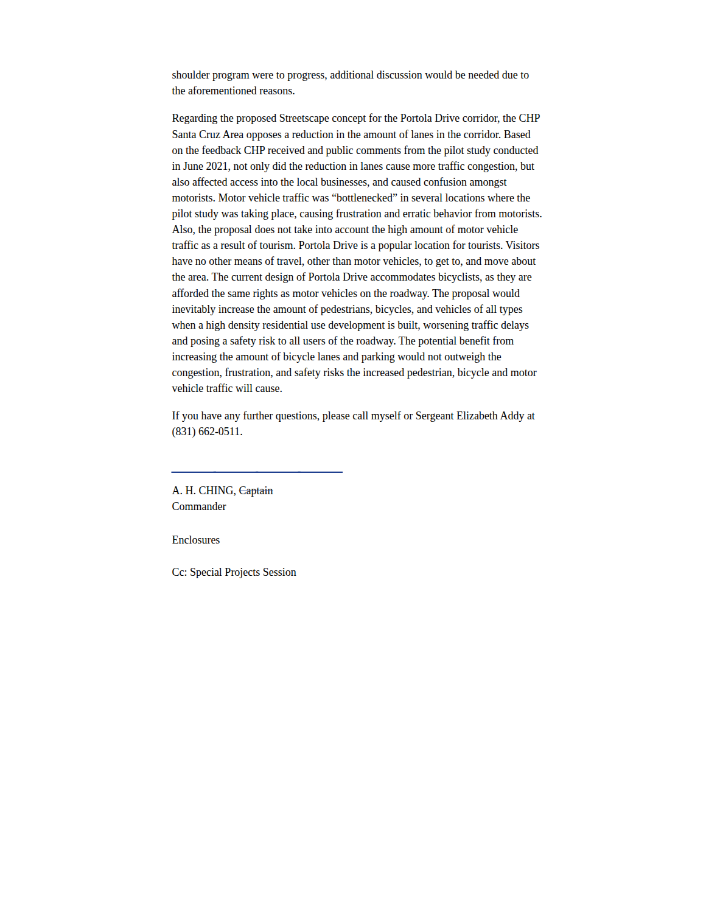shoulder program were to progress, additional discussion would be needed due to the aforementioned reasons.
Regarding the proposed Streetscape concept for the Portola Drive corridor, the CHP Santa Cruz Area opposes a reduction in the amount of lanes in the corridor. Based on the feedback CHP received and public comments from the pilot study conducted in June 2021, not only did the reduction in lanes cause more traffic congestion, but also affected access into the local businesses, and caused confusion amongst motorists. Motor vehicle traffic was “bottlenecked” in several locations where the pilot study was taking place, causing frustration and erratic behavior from motorists. Also, the proposal does not take into account the high amount of motor vehicle traffic as a result of tourism. Portola Drive is a popular location for tourists. Visitors have no other means of travel, other than motor vehicles, to get to, and move about the area. The current design of Portola Drive accommodates bicyclists, as they are afforded the same rights as motor vehicles on the roadway. The proposal would inevitably increase the amount of pedestrians, bicycles, and vehicles of all types when a high density residential use development is built, worsening traffic delays and posing a safety risk to all users of the roadway. The potential benefit from increasing the amount of bicycle lanes and parking would not outweigh the congestion, frustration, and safety risks the increased pedestrian, bicycle and motor vehicle traffic will cause.
If you have any further questions, please call myself or Sergeant Elizabeth Addy at (831) 662-0511.
————
A. H. CHING, Captain
Commander
Enclosures
Cc: Special Projects Session